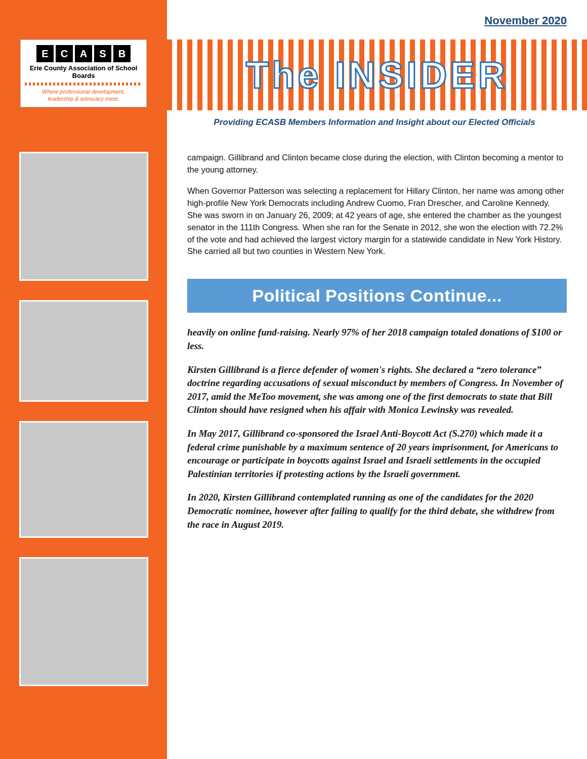Clinton and Gillibrand
Medicare for All rally
Gun policy floor speech
Stop Kavanaugh rally
November 2020
ECASB
Erie County Association of School Boards
Where professional development,
leadership & advocacy meet.
The INSIDER
Providing ECASB Members Information and Insight about our Elected Officials
campaign. Gillibrand and Clinton became close during the election, with Clinton becoming a mentor to the young attorney.
When Governor Patterson was selecting a replacement for Hillary Clinton, her name was among other high-profile New York Democrats including Andrew Cuomo, Fran Drescher, and Caroline Kennedy. She was sworn in on January 26, 2009; at 42 years of age, she entered the chamber as the youngest senator in the 111th Congress. When she ran for the Senate in 2012, she won the election with 72.2% of the vote and had achieved the largest victory margin for a statewide candidate in New York History. She carried all but two counties in Western New York.
Political Positions Continue...
heavily on online fund-raising. Nearly 97% of her 2018 campaign totaled donations of $100 or less.
Kirsten Gillibrand is a fierce defender of women's rights. She declared a “zero tolerance” doctrine regarding accusations of sexual misconduct by members of Congress. In November of 2017, amid the MeToo movement, she was among one of the first democrats to state that Bill Clinton should have resigned when his affair with Monica Lewinsky was revealed.
In May 2017, Gillibrand co-sponsored the Israel Anti-Boycott Act (S.270) which made it a federal crime punishable by a maximum sentence of 20 years imprisonment, for Americans to encourage or participate in boycotts against Israel and Israeli settlements in the occupied Palestinian territories if protesting actions by the Israeli government.
In 2020, Kirsten Gillibrand contemplated running as one of the candidates for the 2020 Democratic nominee, however after failing to qualify for the third debate, she withdrew from the race in August 2019.